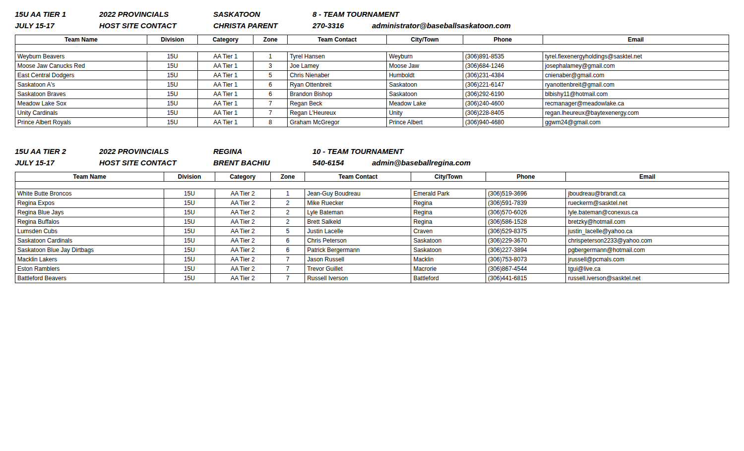15U AA TIER 1 2022 PROVINCIALS SASKATOON 8 - TEAM TOURNAMENT
JULY 15-17 HOST SITE CONTACT CHRISTA PARENT 270-3316 administrator@baseballsaskatoon.com
| Team Name | Division | Category | Zone | Team Contact | City/Town | Phone | Email |
| --- | --- | --- | --- | --- | --- | --- | --- |
| Weyburn Beavers | 15U | AA Tier 1 | 1 | Tyrel Hansen | Weyburn | (306)891-8535 | tyrel.flexenergyholdings@sasktel.net |
| Moose Jaw Canucks Red | 15U | AA Tier 1 | 3 | Joe Lamey | Moose Jaw | (306)684-1246 | josephalamey@gmail.com |
| East Central Dodgers | 15U | AA Tier 1 | 5 | Chris Nienaber | Humboldt | (306)231-4384 | cnienaber@gmail.com |
| Saskatoon A's | 15U | AA Tier 1 | 6 | Ryan Ottenbreit | Saskatoon | (306)221-6147 | ryanottenbreit@gmail.com |
| Saskatoon Braves | 15U | AA Tier 1 | 6 | Brandon Bishop | Saskatoon | (306)292-6190 | blbishy11@hotmail.com |
| Meadow Lake Sox | 15U | AA Tier 1 | 7 | Regan Beck | Meadow Lake | (306)240-4600 | recmanager@meadowlake.ca |
| Unity Cardinals | 15U | AA Tier 1 | 7 | Regan L'Heureux | Unity | (306)228-8405 | regan.lheureux@baytexenergy.com |
| Prince Albert Royals | 15U | AA Tier 1 | 8 | Graham McGregor | Prince Albert | (306)940-4680 | ggwm24@gmail.com |
15U AA TIER 2 2022 PROVINCIALS REGINA 10 - TEAM TOURNAMENT
JULY 15-17 HOST SITE CONTACT BRENT BACHIU 540-6154 admin@baseballregina.com
| Team Name | Division | Category | Zone | Team Contact | City/Town | Phone | Email |
| --- | --- | --- | --- | --- | --- | --- | --- |
| White Butte Broncos | 15U | AA Tier 2 | 1 | Jean-Guy Boudreau | Emerald Park | (306)519-3696 | jboudreau@brandt.ca |
| Regina Expos | 15U | AA Tier 2 | 2 | Mike Ruecker | Regina | (306)591-7839 | rueckerm@sasktel.net |
| Regina Blue Jays | 15U | AA Tier 2 | 2 | Lyle Bateman | Regina | (306)570-6026 | lyle.bateman@conexus.ca |
| Regina Buffalos | 15U | AA Tier 2 | 2 | Brett Salkeld | Regina | (306)586-1528 | bretzky@hotmail.com |
| Lumsden Cubs | 15U | AA Tier 2 | 5 | Justin Lacelle | Craven | (306)529-8375 | justin_lacelle@yahoo.ca |
| Saskatoon Cardinals | 15U | AA Tier 2 | 6 | Chris Peterson | Saskatoon | (306)229-3670 | chrispeterson2233@yahoo.com |
| Saskatoon Blue Jay Dirtbags | 15U | AA Tier 2 | 6 | Patrick Bergermann | Saskatoon | (306)227-3894 | pgbergermann@hotmail.com |
| Macklin Lakers | 15U | AA Tier 2 | 7 | Jason Russell | Macklin | (306)753-8073 | jrussell@pcmals.com |
| Eston Ramblers | 15U | AA Tier 2 | 7 | Trevor Guillet | Macrorie | (306)867-4544 | tgui@live.ca |
| Battleford Beavers | 15U | AA Tier 2 | 7 | Russell Iverson | Battleford | (306)441-6815 | russell.iverson@sasktel.net |